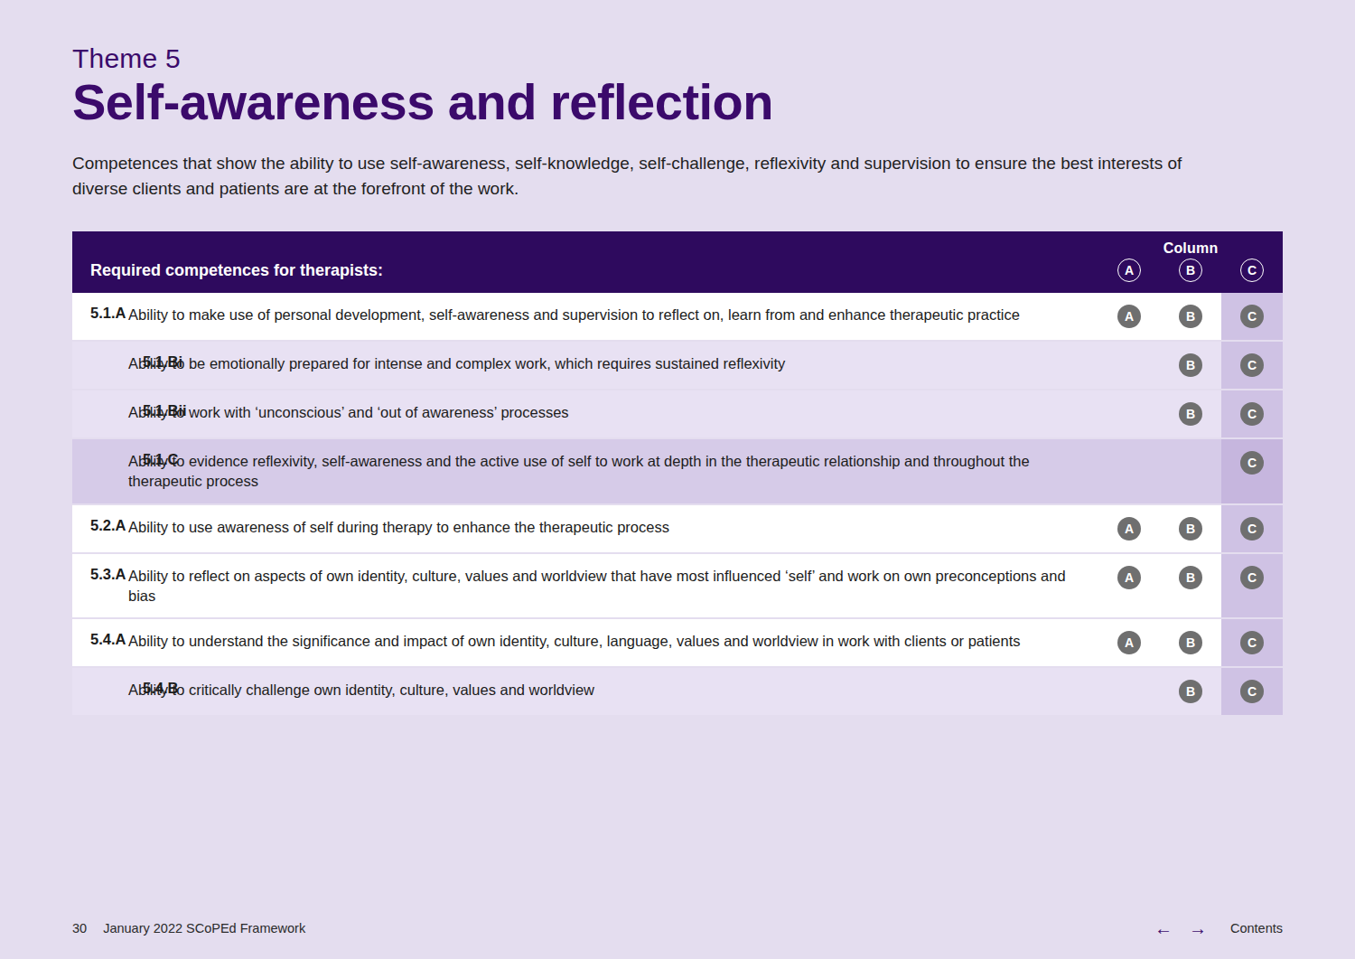Theme 5
Self-awareness and reflection
Competences that show the ability to use self-awareness, self-knowledge, self-challenge, reflexivity and supervision to ensure the best interests of diverse clients and patients are at the forefront of the work.
| | Column |
| --- | --- |
| Required competences for therapists: | A | B | C |
| 5.1.A | Ability to make use of personal development, self-awareness and supervision to reflect on, learn from and enhance therapeutic practice | A | B | C |
| 5.1.Bi | Ability to be emotionally prepared for intense and complex work, which requires sustained reflexivity | | B | C |
| 5.1.Bii | Ability to work with ‘unconscious’ and ‘out of awareness’ processes | | B | C |
| 5.1.C | Ability to evidence reflexivity, self-awareness and the active use of self to work at depth in the therapeutic relationship and throughout the therapeutic process | | | C |
| 5.2.A | Ability to use awareness of self during therapy to enhance the therapeutic process | A | B | C |
| 5.3.A | Ability to reflect on aspects of own identity, culture, values and worldview that have most influenced ‘self’ and work on own preconceptions and bias | A | B | C |
| 5.4.A | Ability to understand the significance and impact of own identity, culture, language, values and worldview in work with clients or patients | A | B | C |
| 5.4.B | Ability to critically challenge own identity, culture, values and worldview | | B | C |
30 January 2022 SCoPEd Framework
← →
Contents